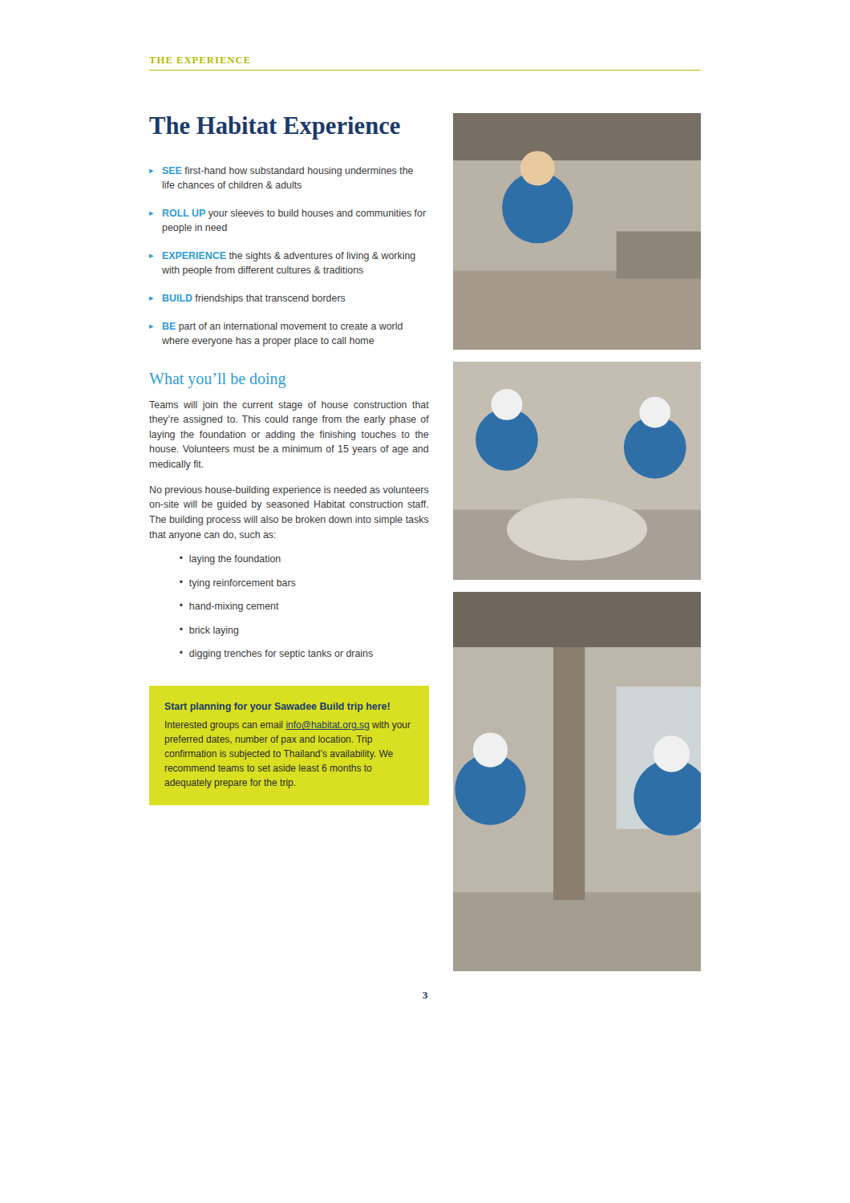THE EXPERIENCE
The Habitat Experience
SEE first-hand how substandard housing undermines the life chances of children & adults
ROLL UP your sleeves to build houses and communities for people in need
EXPERIENCE the sights & adventures of living & working with people from different cultures & traditions
BUILD friendships that transcend borders
BE part of an international movement to create a world where everyone has a proper place to call home
What you’ll be doing
Teams will join the current stage of house construction that they’re assigned to. This could range from the early phase of laying the foundation or adding the finishing touches to the house. Volunteers must be a minimum of 15 years of age and medically fit.
No previous house-building experience is needed as volunteers on-site will be guided by seasoned Habitat construction staff. The building process will also be broken down into simple tasks that anyone can do, such as:
laying the foundation
tying reinforcement bars
hand-mixing cement
brick laying
digging trenches for septic tanks or drains
Start planning for your Sawadee Build trip here!
Interested groups can email info@habitat.org.sg with your preferred dates, number of pax and location. Trip confirmation is subjected to Thailand’s availability. We recommend teams to set aside least 6 months to adequately prepare for the trip.
3